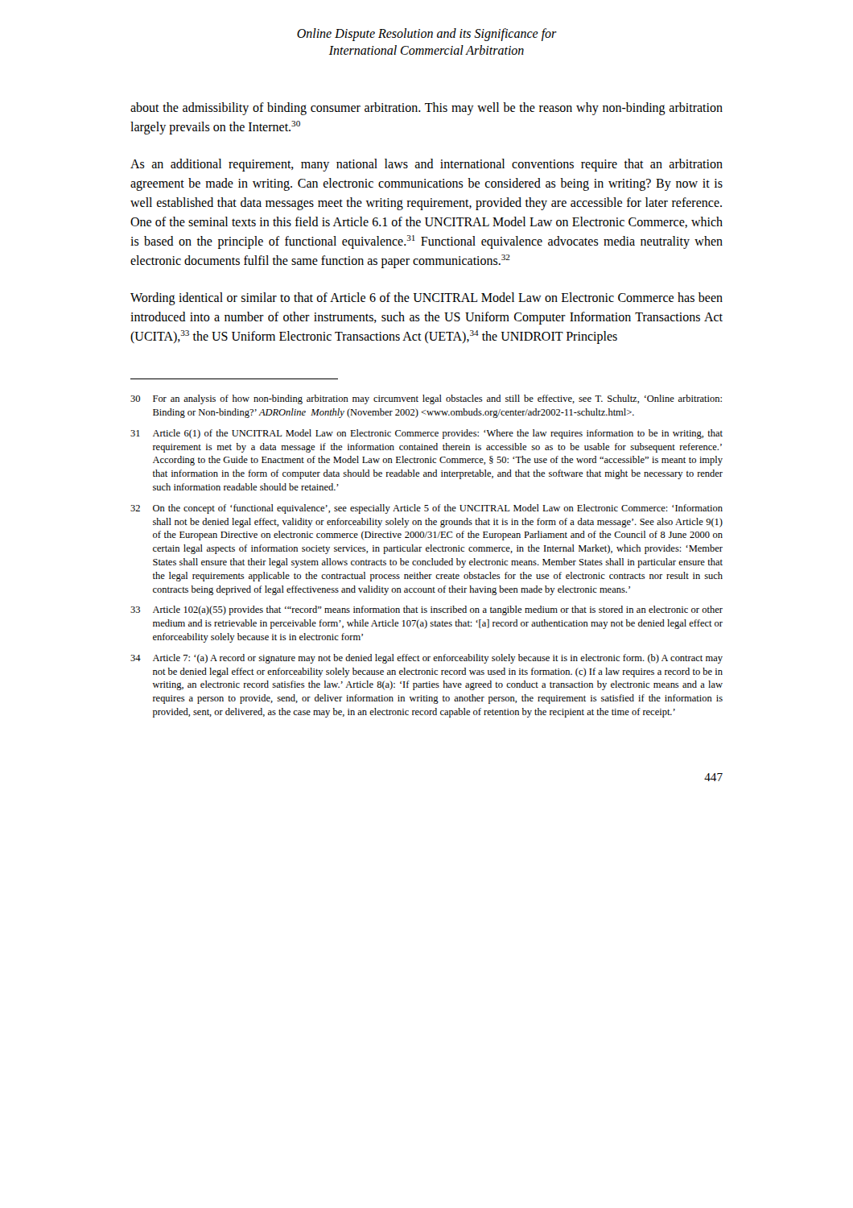Online Dispute Resolution and its Significance for
International Commercial Arbitration
about the admissibility of binding consumer arbitration. This may well be the reason why non-binding arbitration largely prevails on the Internet.30
As an additional requirement, many national laws and international conventions require that an arbitration agreement be made in writing. Can electronic communications be considered as being in writing? By now it is well established that data messages meet the writing requirement, provided they are accessible for later reference. One of the seminal texts in this field is Article 6.1 of the UNCITRAL Model Law on Electronic Commerce, which is based on the principle of functional equivalence.31 Functional equivalence advocates media neutrality when electronic documents fulfil the same function as paper communications.32
Wording identical or similar to that of Article 6 of the UNCITRAL Model Law on Electronic Commerce has been introduced into a number of other instruments, such as the US Uniform Computer Information Transactions Act (UCITA),33 the US Uniform Electronic Transactions Act (UETA),34 the UNIDROIT Principles
30 For an analysis of how non-binding arbitration may circumvent legal obstacles and still be effective, see T. Schultz, ‘Online arbitration: Binding or Non-binding?’ ADROnline Monthly (November 2002) <www.ombuds.org/center/adr2002-11-schultz.html>.
31 Article 6(1) of the UNCITRAL Model Law on Electronic Commerce provides: ‘Where the law requires information to be in writing, that requirement is met by a data message if the information contained therein is accessible so as to be usable for subsequent reference.’ According to the Guide to Enactment of the Model Law on Electronic Commerce, § 50: ‘The use of the word “accessible” is meant to imply that information in the form of computer data should be readable and interpretable, and that the software that might be necessary to render such information readable should be retained.’
32 On the concept of ‘functional equivalence’, see especially Article 5 of the UNCITRAL Model Law on Electronic Commerce: ‘Information shall not be denied legal effect, validity or enforceability solely on the grounds that it is in the form of a data message’. See also Article 9(1) of the European Directive on electronic commerce (Directive 2000/31/EC of the European Parliament and of the Council of 8 June 2000 on certain legal aspects of information society services, in particular electronic commerce, in the Internal Market), which provides: ‘Member States shall ensure that their legal system allows contracts to be concluded by electronic means. Member States shall in particular ensure that the legal requirements applicable to the contractual process neither create obstacles for the use of electronic contracts nor result in such contracts being deprived of legal effectiveness and validity on account of their having been made by electronic means.’
33 Article 102(a)(55) provides that ‘“record” means information that is inscribed on a tangible medium or that is stored in an electronic or other medium and is retrievable in perceivable form’, while Article 107(a) states that: ‘[a] record or authentication may not be denied legal effect or enforceability solely because it is in electronic form’
34 Article 7: ‘(a) A record or signature may not be denied legal effect or enforceability solely because it is in electronic form. (b) A contract may not be denied legal effect or enforceability solely because an electronic record was used in its formation. (c) If a law requires a record to be in writing, an electronic record satisfies the law.’ Article 8(a): ‘If parties have agreed to conduct a transaction by electronic means and a law requires a person to provide, send, or deliver information in writing to another person, the requirement is satisfied if the information is provided, sent, or delivered, as the case may be, in an electronic record capable of retention by the recipient at the time of receipt.’
447